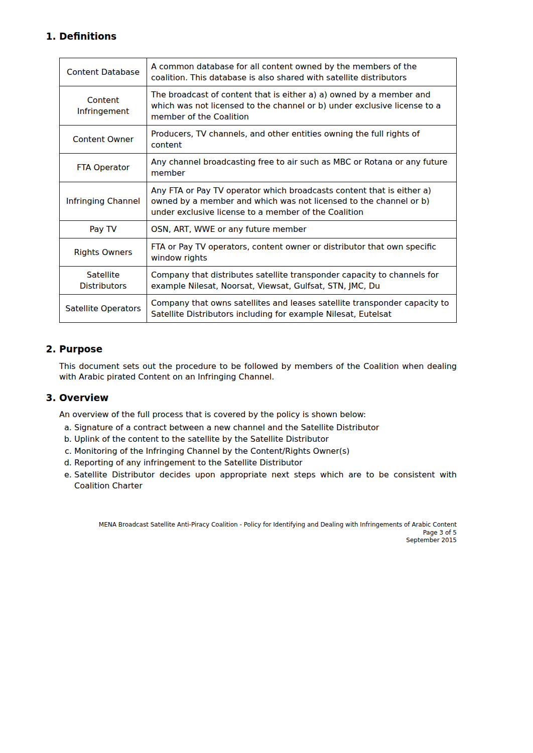Definitions
| Content Database | A common database for all content owned by the members of the coalition. This database is also shared with satellite distributors |
| Content Infringement | The broadcast of content that is either a) a) owned by a member and which was not licensed to the channel or b) under exclusive license to a member of the Coalition |
| Content Owner | Producers, TV channels, and other entities owning the full rights of content |
| FTA Operator | Any channel broadcasting free to air such as MBC or Rotana or any future member |
| Infringing Channel | Any FTA or Pay TV operator which broadcasts content that is either a) owned by a member and which was not licensed to the channel or b) under exclusive license to a member of the Coalition |
| Pay TV | OSN, ART, WWE or any future member |
| Rights Owners | FTA or Pay TV operators, content owner or distributor that own specific window rights |
| Satellite Distributors | Company that distributes satellite transponder capacity to channels for example Nilesat, Noorsat, Viewsat, Gulfsat, STN, JMC, Du |
| Satellite Operators | Company that owns satellites and leases satellite transponder capacity to Satellite Distributors including for example Nilesat, Eutelsat |
Purpose
This document sets out the procedure to be followed by members of the Coalition when dealing with Arabic pirated Content on an Infringing Channel.
Overview
An overview of the full process that is covered by the policy is shown below:
Signature of a contract between a new channel and the Satellite Distributor
Uplink of the content to the satellite by the Satellite Distributor
Monitoring of the Infringing Channel by the Content/Rights Owner(s)
Reporting of any infringement to the Satellite Distributor
Satellite Distributor decides upon appropriate next steps which are to be consistent with Coalition Charter
MENA Broadcast Satellite Anti-Piracy Coalition - Policy for Identifying and Dealing with Infringements of Arabic Content
Page 3 of 5
September 2015